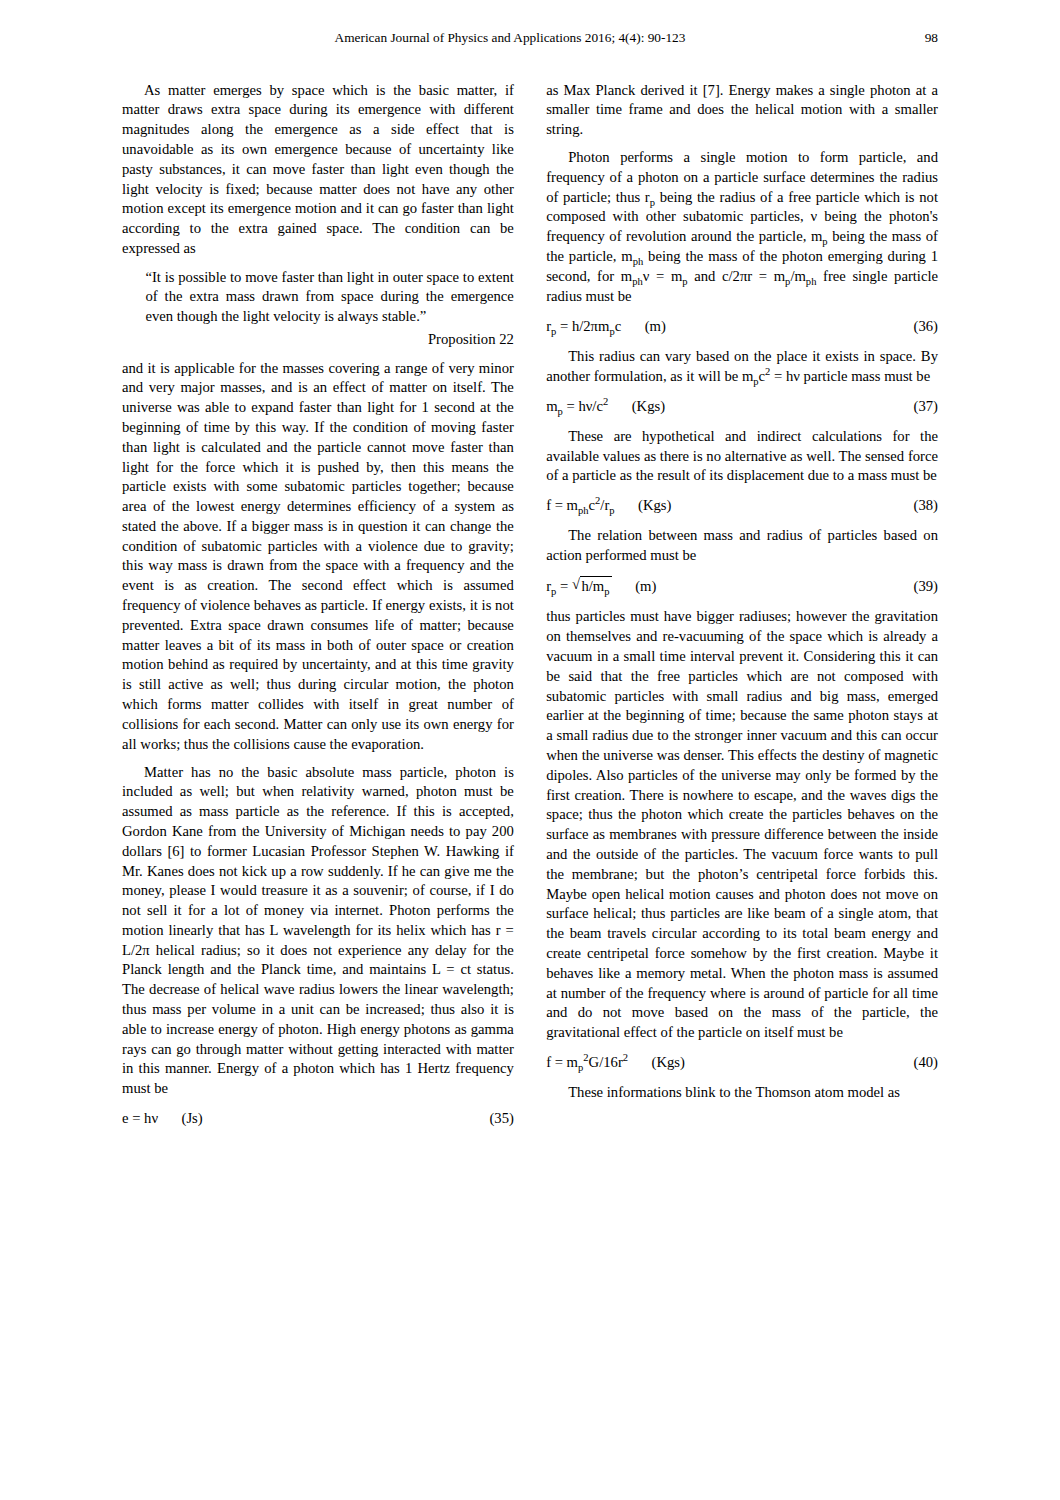American Journal of Physics and Applications 2016; 4(4): 90-123 98
As matter emerges by space which is the basic matter, if matter draws extra space during its emergence with different magnitudes along the emergence as a side effect that is unavoidable as its own emergence because of uncertainty like pasty substances, it can move faster than light even though the light velocity is fixed; because matter does not have any other motion except its emergence motion and it can go faster than light according to the extra gained space. The condition can be expressed as
“It is possible to move faster than light in outer space to extent of the extra mass drawn from space during the emergence even though the light velocity is always stable.”
Proposition 22
and it is applicable for the masses covering a range of very minor and very major masses, and is an effect of matter on itself. The universe was able to expand faster than light for 1 second at the beginning of time by this way. If the condition of moving faster than light is calculated and the particle cannot move faster than light for the force which it is pushed by, then this means the particle exists with some subatomic particles together; because area of the lowest energy determines efficiency of a system as stated the above. If a bigger mass is in question it can change the condition of subatomic particles with a violence due to gravity; this way mass is drawn from the space with a frequency and the event is as creation. The second effect which is assumed frequency of violence behaves as particle. If energy exists, it is not prevented. Extra space drawn consumes life of matter; because matter leaves a bit of its mass in both of outer space or creation motion behind as required by uncertainty, and at this time gravity is still active as well; thus during circular motion, the photon which forms matter collides with itself in great number of collisions for each second. Matter can only use its own energy for all works; thus the collisions cause the evaporation.
Matter has no the basic absolute mass particle, photon is included as well; but when relativity warned, photon must be assumed as mass particle as the reference. If this is accepted, Gordon Kane from the University of Michigan needs to pay 200 dollars [6] to former Lucasian Professor Stephen W. Hawking if Mr. Kanes does not kick up a row suddenly. If he can give me the money, please I would treasure it as a souvenir; of course, if I do not sell it for a lot of money via internet. Photon performs the motion linearly that has L wavelength for its helix which has r = L/2π helical radius; so it does not experience any delay for the Planck length and the Planck time, and maintains L = ct status. The decrease of helical wave radius lowers the linear wavelength; thus mass per volume in a unit can be increased; thus also it is able to increase energy of photon. High energy photons as gamma rays can go through matter without getting interacted with matter in this manner. Energy of a photon which has 1 Hertz frequency must be
e = hν (Js) (35)
as Max Planck derived it [7]. Energy makes a single photon at a smaller time frame and does the helical motion with a smaller string.
Photon performs a single motion to form particle, and frequency of a photon on a particle surface determines the radius of particle; thus rp being the radius of a free particle which is not composed with other subatomic particles, ν being the photon's frequency of revolution around the particle, mp being the mass of the particle, mph being the mass of the photon emerging during 1 second, for mphν = mp and c/2πr = mp/mph free single particle radius must be
rp = h/2πmpc (m) (36)
This radius can vary based on the place it exists in space. By another formulation, as it will be mpc2 = hν particle mass must be
mp = hν/c2 (Kgs) (37)
These are hypothetical and indirect calculations for the available values as there is no alternative as well. The sensed force of a particle as the result of its displacement due to a mass must be
f = mphc2/rp (Kgs) (38)
The relation between mass and radius of particles based on action performed must be
rp = h/mp (m) (39)
thus particles must have bigger radiuses; however the gravitation on themselves and re-vacuuming of the space which is already a vacuum in a small time interval prevent it. Considering this it can be said that the free particles which are not composed with subatomic particles with small radius and big mass, emerged earlier at the beginning of time; because the same photon stays at a small radius due to the stronger inner vacuum and this can occur when the universe was denser. This effects the destiny of magnetic dipoles. Also particles of the universe may only be formed by the first creation. There is nowhere to escape, and the waves digs the space; thus the photon which create the particles behaves on the surface as membranes with pressure difference between the inside and the outside of the particles. The vacuum force wants to pull the membrane; but the photon’s centripetal force forbids this. Maybe open helical motion causes and photon does not move on surface helical; thus particles are like beam of a single atom, that the beam travels circular according to its total beam energy and create centripetal force somehow by the first creation. Maybe it behaves like a memory metal. When the photon mass is assumed at number of the frequency where is around of particle for all time and do not move based on the mass of the particle, the gravitational effect of the particle on itself must be
f = mp2G/16r2 (Kgs) (40)
These informations blink to the Thomson atom model as